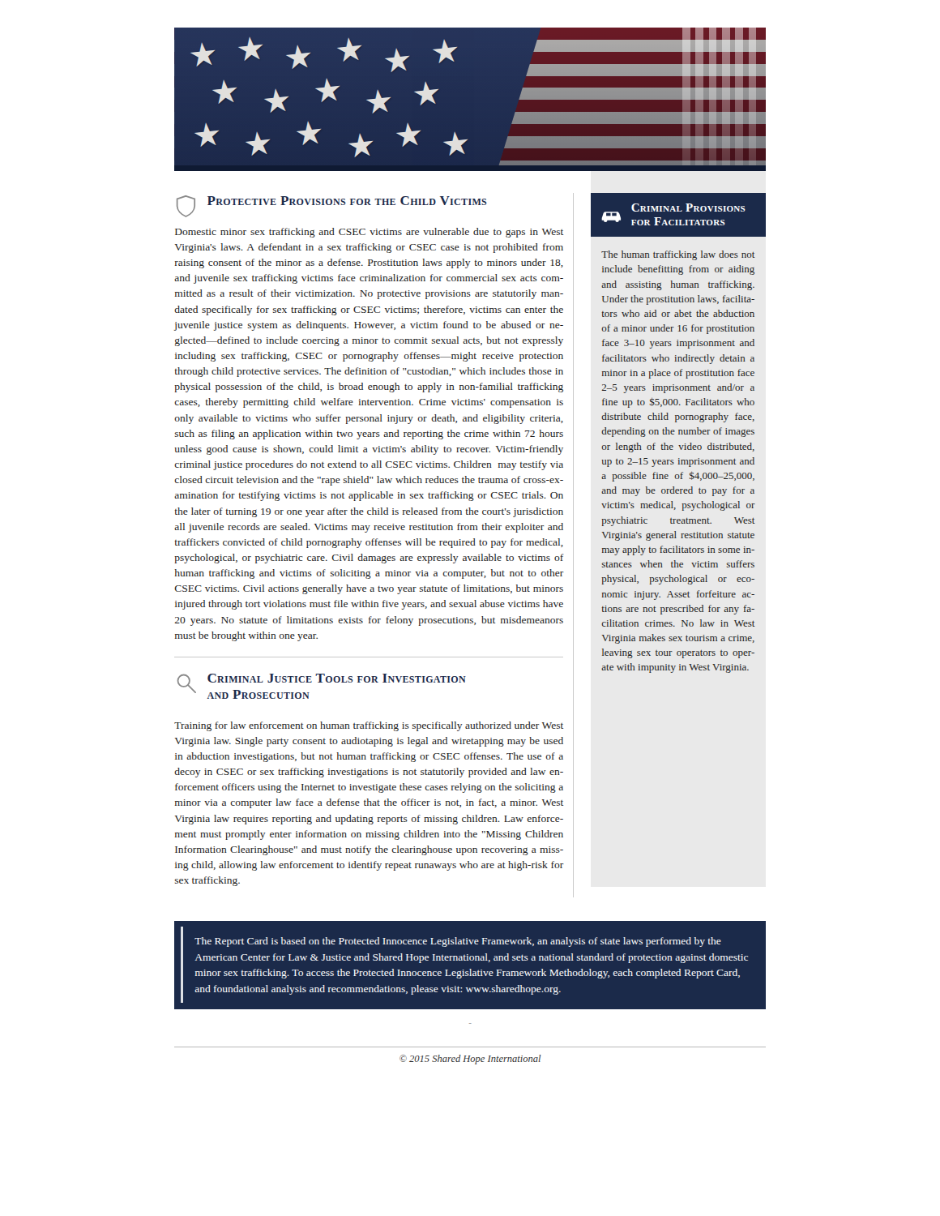★ ★ ★ ★ ★ ★ ★ ★ ★ ★ ★ ★ ★ ★ ★ ★ ★
Protective Provisions for the Child Victims
Domestic minor sex trafficking and CSEC victims are vulnerable due to gaps in West Virginia's laws. A defendant in a sex trafficking or CSEC case is not prohibited from raising consent of the minor as a defense. Prostitution laws apply to minors under 18, and juvenile sex trafficking victims face criminalization for commercial sex acts committed as a result of their victimization. No protective provisions are statutorily mandated specifically for sex trafficking or CSEC victims; therefore, victims can enter the juvenile justice system as delinquents. However, a victim found to be abused or neglected—defined to include coercing a minor to commit sexual acts, but not expressly including sex trafficking, CSEC or pornography offenses—might receive protection through child protective services. The definition of "custodian," which includes those in physical possession of the child, is broad enough to apply in non-familial trafficking cases, thereby permitting child welfare intervention. Crime victims' compensation is only available to victims who suffer personal injury or death, and eligibility criteria, such as filing an application within two years and reporting the crime within 72 hours unless good cause is shown, could limit a victim's ability to recover. Victim-friendly criminal justice procedures do not extend to all CSEC victims. Children may testify via closed circuit television and the "rape shield" law which reduces the trauma of cross-examination for testifying victims is not applicable in sex trafficking or CSEC trials. On the later of turning 19 or one year after the child is released from the court's jurisdiction all juvenile records are sealed. Victims may receive restitution from their exploiter and traffickers convicted of child pornography offenses will be required to pay for medical, psychological, or psychiatric care. Civil damages are expressly available to victims of human trafficking and victims of soliciting a minor via a computer, but not to other CSEC victims. Civil actions generally have a two year statute of limitations, but minors injured through tort violations must file within five years, and sexual abuse victims have 20 years. No statute of limitations exists for felony prosecutions, but misdemeanors must be brought within one year.
Criminal Justice Tools for Investigation
and Prosecution
Training for law enforcement on human trafficking is specifically authorized under West Virginia law. Single party consent to audiotaping is legal and wiretapping may be used in abduction investigations, but not human trafficking or CSEC offenses. The use of a decoy in CSEC or sex trafficking investigations is not statutorily provided and law enforcement officers using the Internet to investigate these cases relying on the soliciting a minor via a computer law face a defense that the officer is not, in fact, a minor. West Virginia law requires reporting and updating reports of missing children. Law enforcement must promptly enter information on missing children into the "Missing Children Information Clearinghouse" and must notify the clearinghouse upon recovering a missing child, allowing law enforcement to identify repeat runaways who are at high-risk for sex trafficking.
Criminal Provisions
for Facilitators
The human trafficking law does not include benefitting from or aiding and assisting human trafficking. Under the prostitution laws, facilitators who aid or abet the abduction of a minor under 16 for prostitution face 3–10 years imprisonment and facilitators who indirectly detain a minor in a place of prostitution face 2–5 years imprisonment and/or a fine up to $5,000. Facilitators who distribute child pornography face, depending on the number of images or length of the video distributed, up to 2–15 years imprisonment and a possible fine of $4,000–25,000, and may be ordered to pay for a victim's medical, psychological or psychiatric treatment. West Virginia's general restitution statute may apply to facilitators in some instances when the victim suffers physical, psychological or economic injury. Asset forfeiture actions are not prescribed for any facilitation crimes. No law in West Virginia makes sex tourism a crime, leaving sex tour operators to operate with impunity in West Virginia.
The Report Card is based on the Protected Innocence Legislative Framework, an analysis of state laws performed by the American Center for Law & Justice and Shared Hope International, and sets a national standard of protection against domestic minor sex trafficking. To access the Protected Innocence Legislative Framework Methodology, each completed Report Card, and foundational analysis and recommendations, please visit: www.sharedhope.org.
-
© 2015 Shared Hope International